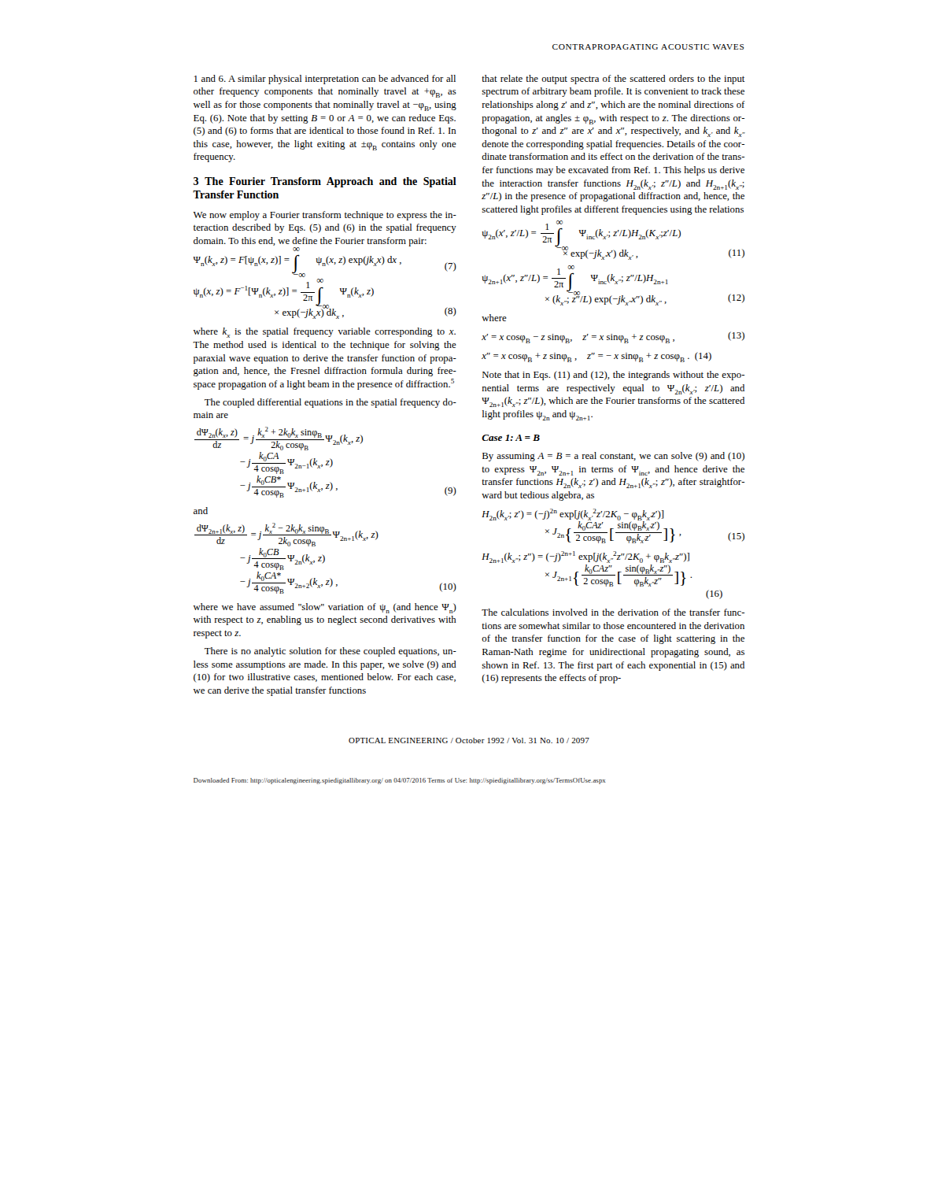CONTRAPROPAGATING ACOUSTIC WAVES
1 and 6. A similar physical interpretation can be advanced for all other frequency components that nominally travel at +φB, as well as for those components that nominally travel at −φB, using Eq. (6). Note that by setting B = 0 or A = 0, we can reduce Eqs. (5) and (6) to forms that are identical to those found in Ref. 1. In this case, however, the light exiting at ±φB contains only one frequency.
3 The Fourier Transform Approach and the Spatial Transfer Function
We now employ a Fourier transform technique to express the interaction described by Eqs. (5) and (6) in the spatial frequency domain. To this end, we define the Fourier transform pair:
Ψn(kx, z) = F[ψn(x, z)] = ∫∞−∞ ψn(x, z) exp(jkxx) dx , (7)
ψn(x, z) = F−1[Ψn(kx, z)] = 12π∫∞−∞ Ψn(kx, z) × exp(−jkxx) dkx , (8)
where kx is the spatial frequency variable corresponding to x. The method used is identical to the technique for solving the paraxial wave equation to derive the transfer function of propagation and, hence, the Fresnel diffraction formula during free-space propagation of a light beam in the presence of diffraction.5
The coupled differential equations in the spatial frequency domain are
dΨ2n(kx, z) dz = jkx2 + 2k0kx sinφB 2k0 cosφBΨ2n(kx, z) − jk0CA 4 cosφBΨ2n−1(kx, z) − jk0CB*4 cosφBΨ2n+1(kx, z) , (9)
and
dΨ2n+1(kx, z) dz = jkx2 − 2k0kx sinφB 2k0 cosφBΨ2n+1(kx, z) − jk0CB 4 cosφBΨ2n(kx, z) − jk0CA*4 cosφBΨ2n+2(kx, z) , (10)
where we have assumed ''slow'' variation of ψn (and hence Ψn) with respect to z, enabling us to neglect second derivatives with respect to z.
There is no analytic solution for these coupled equations, unless some assumptions are made. In this paper, we solve (9) and (10) for two illustrative cases, mentioned below. For each case, we can derive the spatial transfer functions
that relate the output spectra of the scattered orders to the input spectrum of arbitrary beam profile. It is convenient to track these relationships along z′ and z″, which are the nominal directions of propagation, at angles ± φB, with respect to z. The directions orthogonal to z′ and z″ are x′ and x″, respectively, and kx′ and kx″ denote the corresponding spatial frequencies. Details of the coordinate transformation and its effect on the derivation of the transfer functions may be excavated from Ref. 1. This helps us derive the interaction transfer functions H2n(kx′; z″/L) and H2n+1(kx″; z″/L) in the presence of propagational diffraction and, hence, the scattered light profiles at different frequencies using the relations
ψ2n(x′, z′/L) = 12π∫∞−∞ Ψinc(kx′; z′/L)H2n(Kx′;z′/L) × exp(−jkx′x′) dkx′ , (11)
ψ2n+1(x″, z″/L) = 12π∫∞−∞ Ψinc(kx″; z″/L)H2n+1 × (kx″; z″/L) exp(−jkx″x″) dkx″ , (12)
where
x′ = x cosφB − z sinφB, z′ = x sinφB + z cosφB , (13)
x″ = x cosφB + z sinφB , z″ = − x sinφB + z cosφB . (14)
Note that in Eqs. (11) and (12), the integrands without the exponential terms are respectively equal to Ψ2n(kx′; z′/L) and Ψ2n+1(kx″; z″/L), which are the Fourier transforms of the scattered light profiles ψ2n and ψ2n+1.
Case 1: A = B
By assuming A = B = a real constant, we can solve (9) and (10) to express Ψ2n, Ψ2n+1 in terms of Ψinc, and hence derive the transfer functions H2n(kx′; z′) and H2n+1(kx″; z″), after straightforward but tedious algebra, as
H2n(kx′; z′) = (−j)2n exp[j(kx′2z′/2K0 − φBkx′z′)] × J2n{k0CAz′2 cosφB[sin(φBkx′z′) φBkx′z′]} , (15)
H2n+1(kx″; z″) = (−j)2n+1 exp[j(kx″2z″/2K0 + φBkx″z″)] × J2n+1{k0CAz″2 cosφB[sin(φBkx″z″) φBkx″z″]} . (16)
The calculations involved in the derivation of the transfer functions are somewhat similar to those encountered in the derivation of the transfer function for the case of light scattering in the Raman-Nath regime for unidirectional propagating sound, as shown in Ref. 13. The first part of each exponential in (15) and (16) represents the effects of prop-
OPTICAL ENGINEERING / October 1992 / Vol. 31 No. 10 / 2097
Downloaded From: http://opticalengineering.spiedigitallibrary.org/ on 04/07/2016 Terms of Use: http://spiedigitallibrary.org/ss/TermsOfUse.aspx